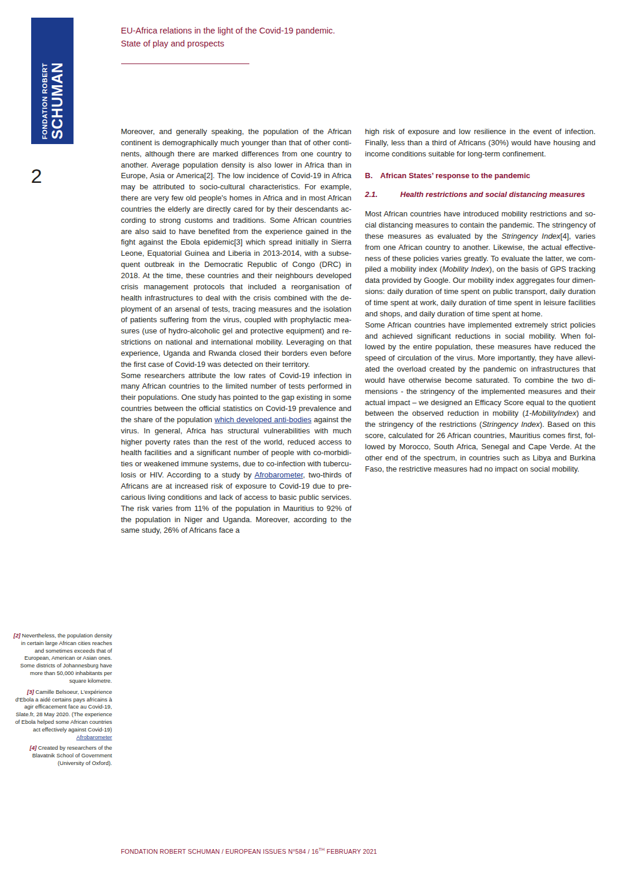FONDATION ROBERT
SCHUMAN
2
EU-Africa relations in the light of the Covid-19 pandemic.
State of play and prospects
Moreover, and generally speaking, the population of the African continent is demographically much younger than that of other continents, although there are marked differences from one country to another. Average population density is also lower in Africa than in Europe, Asia or America[2]. The low incidence of Covid-19 in Africa may be attributed to socio-cultural characteristics. For example, there are very few old people's homes in Africa and in most African countries the elderly are directly cared for by their descendants according to strong customs and traditions. Some African countries are also said to have benefited from the experience gained in the fight against the Ebola epidemic[3] which spread initially in Sierra Leone, Equatorial Guinea and Liberia in 2013-2014, with a subsequent outbreak in the Democratic Republic of Congo (DRC) in 2018. At the time, these countries and their neighbours developed crisis management protocols that included a reorganisation of health infrastructures to deal with the crisis combined with the deployment of an arsenal of tests, tracing measures and the isolation of patients suffering from the virus, coupled with prophylactic measures (use of hydro-alcoholic gel and protective equipment) and restrictions on national and international mobility. Leveraging on that experience, Uganda and Rwanda closed their borders even before the first case of Covid-19 was detected on their territory.
Some researchers attribute the low rates of Covid-19 infection in many African countries to the limited number of tests performed in their populations. One study has pointed to the gap existing in some countries between the official statistics on Covid-19 prevalence and the share of the population which developed anti-bodies against the virus. In general, Africa has structural vulnerabilities with much higher poverty rates than the rest of the world, reduced access to health facilities and a significant number of people with co-morbidities or weakened immune systems, due to co-infection with tuberculosis or HIV. According to a study by Afrobarometer, two-thirds of Africans are at increased risk of exposure to Covid-19 due to precarious living conditions and lack of access to basic public services. The risk varies from 11% of the population in Mauritius to 92% of the population in Niger and Uganda. Moreover, according to the same study, 26% of Africans face a
high risk of exposure and low resilience in the event of infection. Finally, less than a third of Africans (30%) would have housing and income conditions suitable for long-term confinement.
B. African States’ response to the pandemic
2.1. Health restrictions and social distancing measures
Most African countries have introduced mobility restrictions and social distancing measures to contain the pandemic. The stringency of these measures as evaluated by the Stringency Index[4], varies from one African country to another. Likewise, the actual effectiveness of these policies varies greatly. To evaluate the latter, we compiled a mobility index (Mobility Index), on the basis of GPS tracking data provided by Google. Our mobility index aggregates four dimensions: daily duration of time spent on public transport, daily duration of time spent at work, daily duration of time spent in leisure facilities and shops, and daily duration of time spent at home.
Some African countries have implemented extremely strict policies and achieved significant reductions in social mobility. When followed by the entire population, these measures have reduced the speed of circulation of the virus. More importantly, they have alleviated the overload created by the pandemic on infrastructures that would have otherwise become saturated. To combine the two dimensions - the stringency of the implemented measures and their actual impact – we designed an Efficacy Score equal to the quotient between the observed reduction in mobility (1-MobilityIndex) and the stringency of the restrictions (Stringency Index). Based on this score, calculated for 26 African countries, Mauritius comes first, followed by Morocco, South Africa, Senegal and Cape Verde. At the other end of the spectrum, in countries such as Libya and Burkina Faso, the restrictive measures had no impact on social mobility.
[2] Nevertheless, the population density in certain large African cities reaches and sometimes exceeds that of European, American or Asian ones. Some districts of Johannesburg have more than 50,000 inhabitants per square kilometre.
[3] Camille Belsoeur, L'expérience d'Ebola a aidé certains pays africains à agir efficacement face au Covid-19, Slate.fr, 28 May 2020. (The experience of Ebola helped some African countries act effectively against Covid-19) Afrobarometer
[4] Created by researchers of the Blavatnik School of Government (University of Oxford).
FONDATION ROBERT SCHUMAN / EUROPEAN ISSUES N°584 / 16TH FEBRUARY 2021